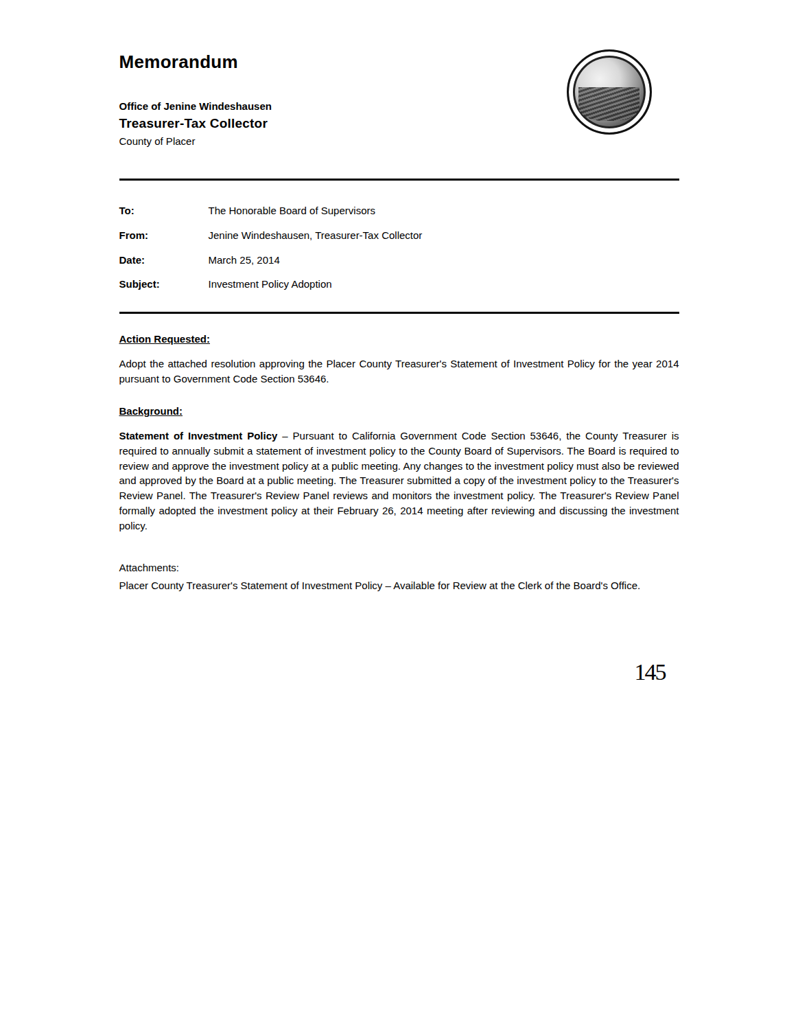Memorandum
Office of Jenine Windeshausen
Treasurer-Tax Collector
County of Placer
| To: | The Honorable Board of Supervisors |
| From: | Jenine Windeshausen, Treasurer-Tax Collector |
| Date: | March 25, 2014 |
| Subject: | Investment Policy Adoption |
Action Requested:
Adopt the attached resolution approving the Placer County Treasurer's Statement of Investment Policy for the year 2014 pursuant to Government Code Section 53646.
Background:
Statement of Investment Policy – Pursuant to California Government Code Section 53646, the County Treasurer is required to annually submit a statement of investment policy to the County Board of Supervisors. The Board is required to review and approve the investment policy at a public meeting. Any changes to the investment policy must also be reviewed and approved by the Board at a public meeting. The Treasurer submitted a copy of the investment policy to the Treasurer's Review Panel. The Treasurer's Review Panel reviews and monitors the investment policy. The Treasurer's Review Panel formally adopted the investment policy at their February 26, 2014 meeting after reviewing and discussing the investment policy.
Attachments:
Placer County Treasurer's Statement of Investment Policy – Available for Review at the Clerk of the Board's Office.
145